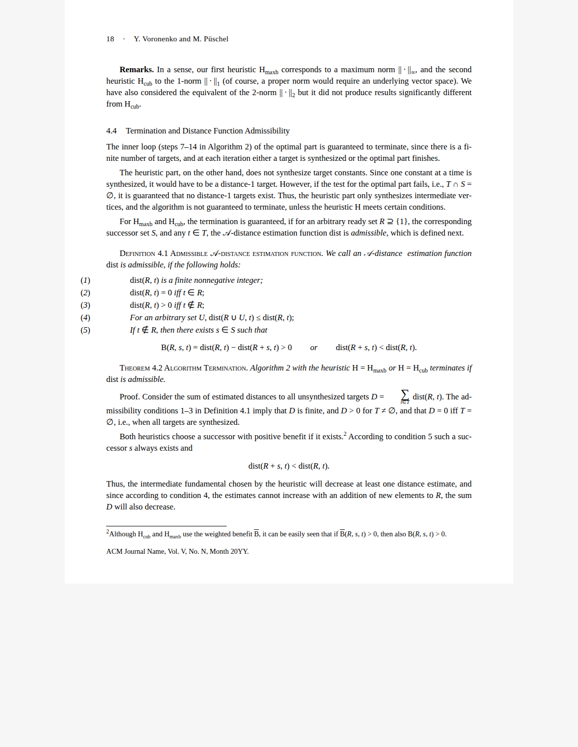18·Y. Voronenko and M. Püschel
Remarks. In a sense, our first heuristic Hmaxb corresponds to a maximum norm || · ||∞, and the second heuristic Hcub to the 1-norm || · ||1 (of course, a proper norm would require an underlying vector space). We have also considered the equivalent of the 2-norm || · ||2 but it did not produce results significantly different from Hcub.
4.4 Termination and Distance Function Admissibility
The inner loop (steps 7–14 in Algorithm 2) of the optimal part is guaranteed to terminate, since there is a finite number of targets, and at each iteration either a target is synthesized or the optimal part finishes.
The heuristic part, on the other hand, does not synthesize target constants. Since one constant at a time is synthesized, it would have to be a distance-1 target. However, if the test for the optimal part fails, i.e., T ∩ S = ∅, it is guaranteed that no distance-1 targets exist. Thus, the heuristic part only synthesizes intermediate vertices, and the algorithm is not guaranteed to terminate, unless the heuristic H meets certain conditions.
For Hmaxb and Hcub, the termination is guaranteed, if for an arbitrary ready set R ⊇ {1}, the corresponding successor set S, and any t ∈ T, the 𝒜-distance estimation function dist is admissible, which is defined next.
Definition 4.1 Admissible 𝒜-distance estimation function. We call an 𝒜-distance estimation function dist is admissible, if the following holds:
(1) dist(R, t) is a finite nonnegative integer;
(2) dist(R, t) = 0 iff t ∈ R;
(3) dist(R, t) > 0 iff t ∉ R;
(4) For an arbitrary set U, dist(R ∪ U, t) ≤ dist(R, t);
(5) If t ∉ R, then there exists s ∈ S such that
B(R, s, t) = dist(R, t) − dist(R + s, t) > 0 or dist(R + s, t) < dist(R, t).
Theorem 4.2 Algorithm Termination. Algorithm 2 with the heuristic H = Hmaxb or H = Hcub terminates if dist is admissible.
Proof. Consider the sum of estimated distances to all unsynthesized targets D = ∑t∈T dist(R, t). The admissibility conditions 1–3 in Definition 4.1 imply that D is finite, and D > 0 for T ≠ ∅, and that D = 0 iff T = ∅, i.e., when all targets are synthesized.
Both heuristics choose a successor with positive benefit if it exists.2 According to condition 5 such a successor s always exists and
dist(R + s, t) < dist(R, t).
Thus, the intermediate fundamental chosen by the heuristic will decrease at least one distance estimate, and since according to condition 4, the estimates cannot increase with an addition of new elements to R, the sum D will also decrease.
2Although Hcub and Hmaxb use the weighted benefit B, it can be easily seen that if B(R, s, t) > 0, then also B(R, s, t) > 0.
ACM Journal Name, Vol. V, No. N, Month 20YY.